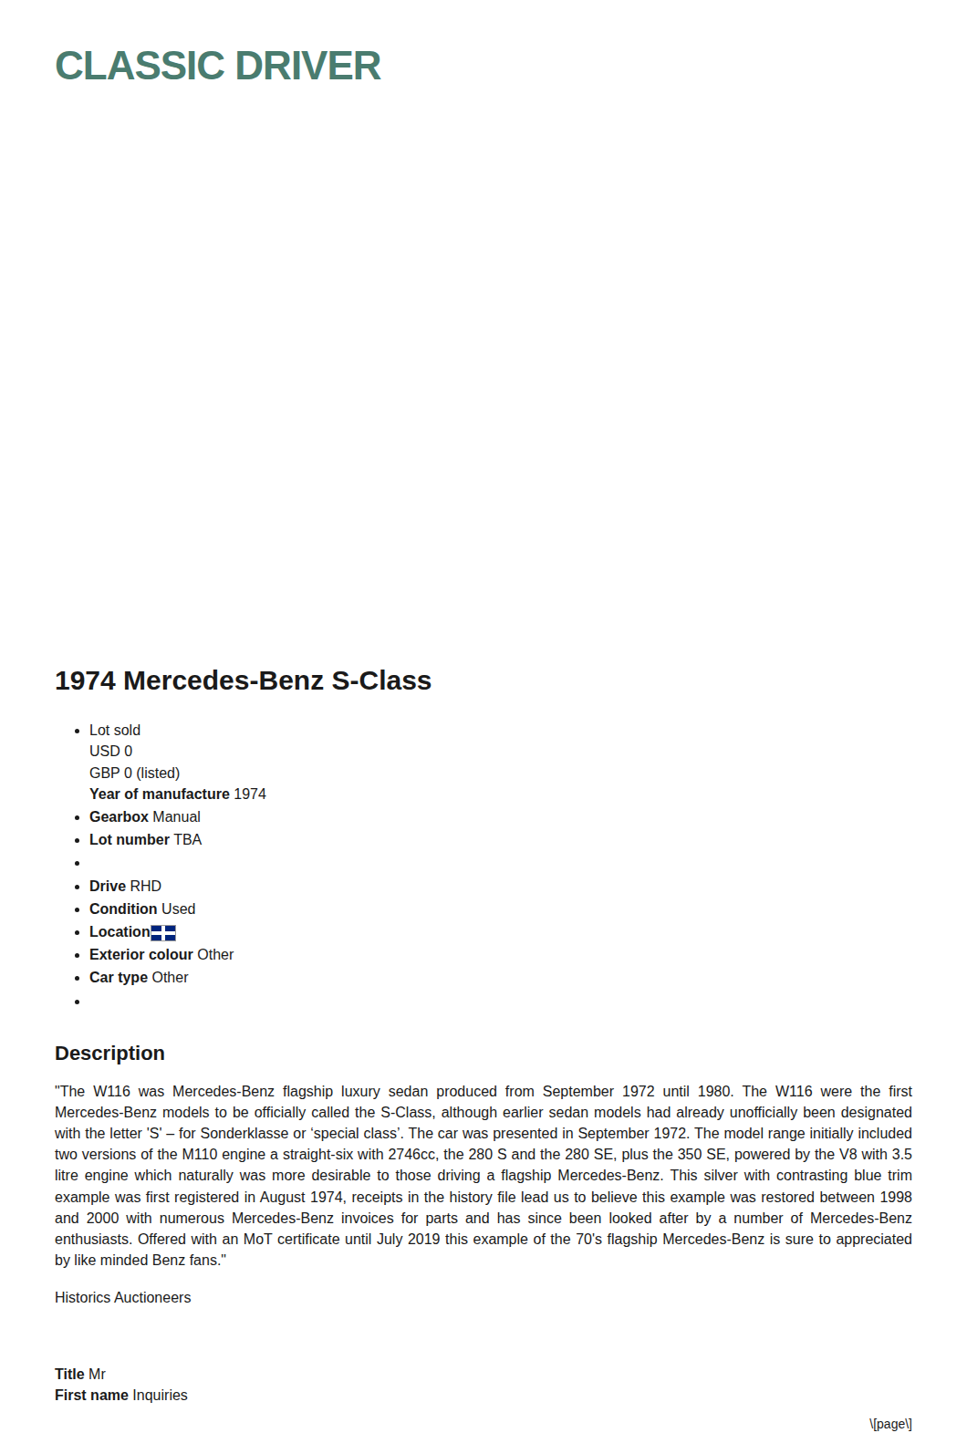CLASSIC DRIVER
1974 Mercedes-Benz S-Class
Lot sold
USD 0
GBP 0 (listed)
Year of manufacture 1974
Gearbox Manual
Lot number TBA
Drive RHD
Condition Used
Location
Exterior colour Other
Car type Other
Description
"The W116 was Mercedes-Benz flagship luxury sedan produced from September 1972 until 1980. The W116 were the first Mercedes-Benz models to be officially called the S-Class, although earlier sedan models had already unofficially been designated with the letter 'S' – for Sonderklasse or ‘special class’. The car was presented in September 1972. The model range initially included two versions of the M110 engine a straight-six with 2746cc, the 280 S and the 280 SE, plus the 350 SE, powered by the V8 with 3.5 litre engine which naturally was more desirable to those driving a flagship Mercedes-Benz. This silver with contrasting blue trim example was first registered in August 1974, receipts in the history file lead us to believe this example was restored between 1998 and 2000 with numerous Mercedes-Benz invoices for parts and has since been looked after by a number of Mercedes-Benz enthusiasts. Offered with an MoT certificate until July 2019 this example of the 70's flagship Mercedes-Benz is sure to appreciated by like minded Benz fans."
Historics Auctioneers
Title Mr
First name Inquiries
\[page\]